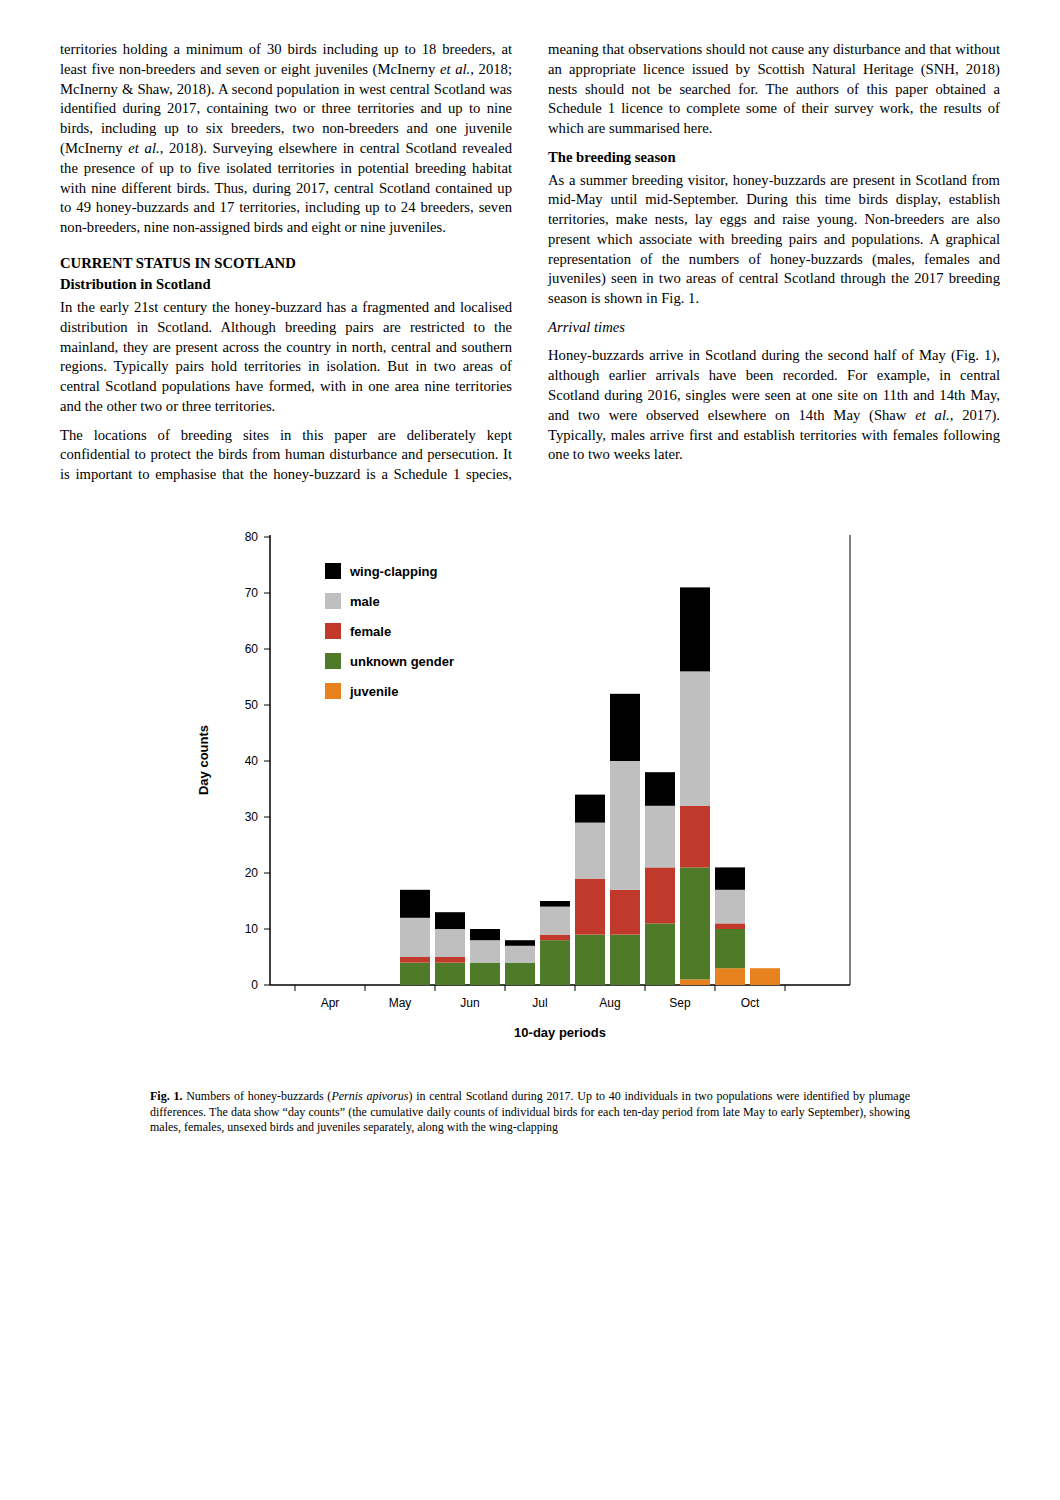territories holding a minimum of 30 birds including up to 18 breeders, at least five non-breeders and seven or eight juveniles (McInerny et al., 2018; McInerny & Shaw, 2018). A second population in west central Scotland was identified during 2017, containing two or three territories and up to nine birds, including up to six breeders, two non-breeders and one juvenile (McInerny et al., 2018). Surveying elsewhere in central Scotland revealed the presence of up to five isolated territories in potential breeding habitat with nine different birds. Thus, during 2017, central Scotland contained up to 49 honey-buzzards and 17 territories, including up to 24 breeders, seven non-breeders, nine non-assigned birds and eight or nine juveniles.
Current status in Scotland
Distribution in Scotland
In the early 21st century the honey-buzzard has a fragmented and localised distribution in Scotland. Although breeding pairs are restricted to the mainland, they are present across the country in north, central and southern regions. Typically pairs hold territories in isolation. But in two areas of central Scotland populations have formed, with in one area nine territories and the other two or three territories.
The locations of breeding sites in this paper are deliberately kept confidential to protect the birds from human disturbance and persecution. It is important to emphasise that the honey-buzzard is a Schedule 1 species, meaning that observations should not cause any disturbance and that without an appropriate licence issued by Scottish Natural Heritage (SNH, 2018) nests should not be searched for. The authors of this paper obtained a Schedule 1 licence to complete some of their survey work, the results of which are summarised here.
The breeding season
As a summer breeding visitor, honey-buzzards are present in Scotland from mid-May until mid-September. During this time birds display, establish territories, make nests, lay eggs and raise young. Non-breeders are also present which associate with breeding pairs and populations. A graphical representation of the numbers of honey-buzzards (males, females and juveniles) seen in two areas of central Scotland through the 2017 breeding season is shown in Fig. 1.
Arrival times
Honey-buzzards arrive in Scotland during the second half of May (Fig. 1), although earlier arrivals have been recorded. For example, in central Scotland during 2016, singles were seen at one site on 11th and 14th May, and two were observed elsewhere on 14th May (Shaw et al., 2017). Typically, males arrive first and establish territories with females following one to two weeks later.
0 10 20 30 40 50 60 70 80 Day counts wing-clapping male female unknown gender juvenile Apr May Jun Jul Aug Sep Oct 10-day periods
Fig. 1. Numbers of honey-buzzards (Pernis apivorus) in central Scotland during 2017. Up to 40 individuals in two populations were identified by plumage differences. The data show “day counts” (the cumulative daily counts of individual birds for each ten-day period from late May to early September), showing males, females, unsexed birds and juveniles separately, along with the wing-clapping